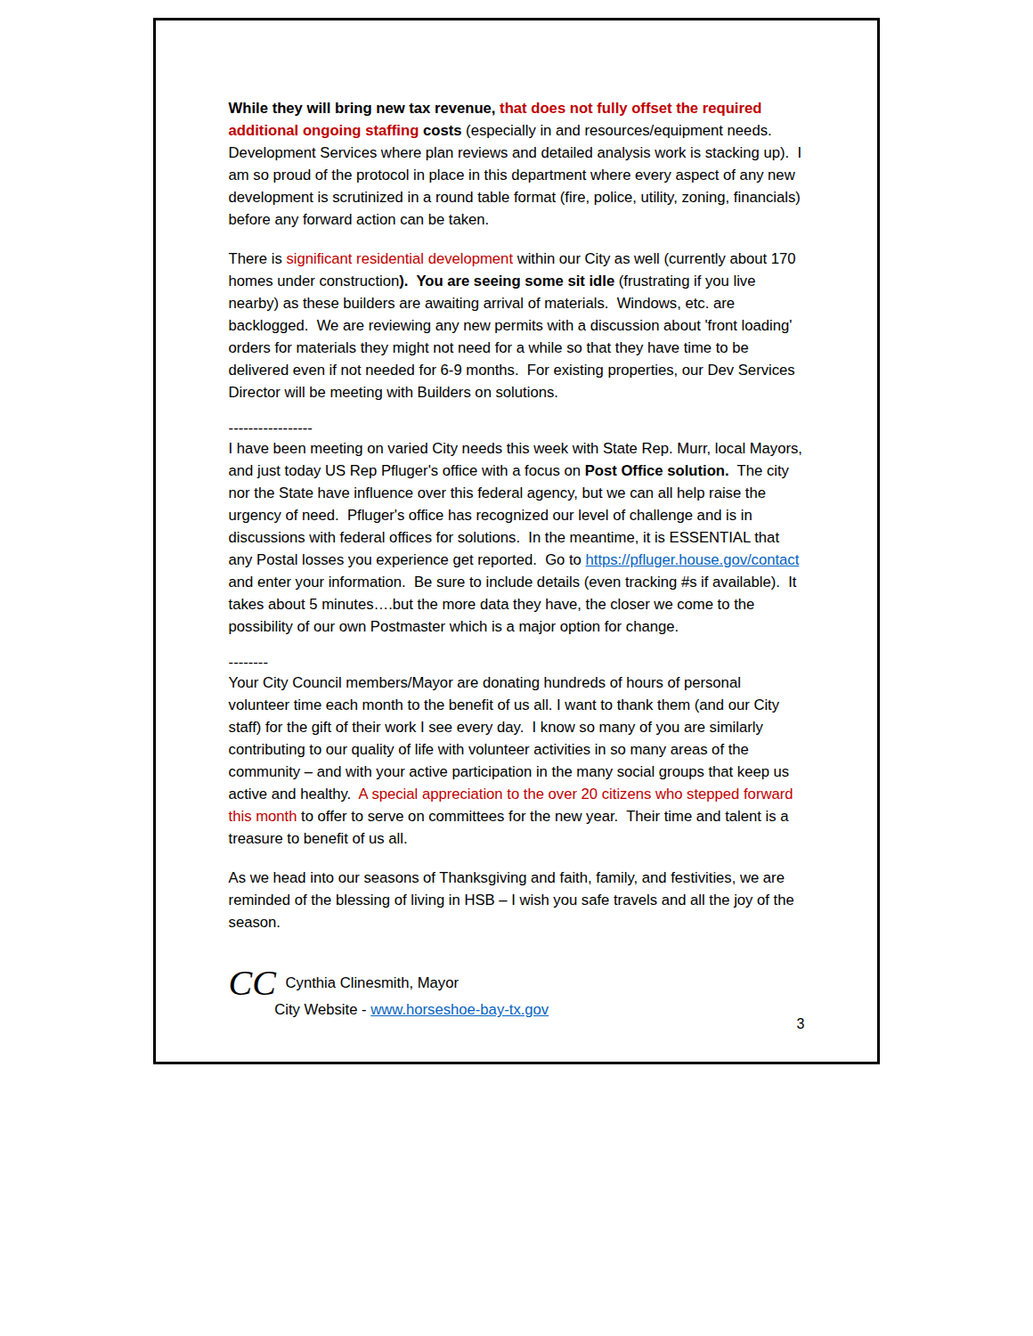While they will bring new tax revenue, that does not fully offset the required additional ongoing staffing costs (especially in and resources/equipment needs. Development Services where plan reviews and detailed analysis work is stacking up). I am so proud of the protocol in place in this department where every aspect of any new development is scrutinized in a round table format (fire, police, utility, zoning, financials) before any forward action can be taken.
There is significant residential development within our City as well (currently about 170 homes under construction). You are seeing some sit idle (frustrating if you live nearby) as these builders are awaiting arrival of materials. Windows, etc. are backlogged. We are reviewing any new permits with a discussion about 'front loading' orders for materials they might not need for a while so that they have time to be delivered even if not needed for 6-9 months. For existing properties, our Dev Services Director will be meeting with Builders on solutions.
-----------------
I have been meeting on varied City needs this week with State Rep. Murr, local Mayors, and just today US Rep Pfluger's office with a focus on Post Office solution. The city nor the State have influence over this federal agency, but we can all help raise the urgency of need. Pfluger's office has recognized our level of challenge and is in discussions with federal offices for solutions. In the meantime, it is ESSENTIAL that any Postal losses you experience get reported. Go to https://pfluger.house.gov/contact and enter your information. Be sure to include details (even tracking #s if available). It takes about 5 minutes….but the more data they have, the closer we come to the possibility of our own Postmaster which is a major option for change.
--------
Your City Council members/Mayor are donating hundreds of hours of personal volunteer time each month to the benefit of us all. I want to thank them (and our City staff) for the gift of their work I see every day. I know so many of you are similarly contributing to our quality of life with volunteer activities in so many areas of the community – and with your active participation in the many social groups that keep us active and healthy. A special appreciation to the over 20 citizens who stepped forward this month to offer to serve on committees for the new year. Their time and talent is a treasure to benefit of us all.
As we head into our seasons of Thanksgiving and faith, family, and festivities, we are reminded of the blessing of living in HSB – I wish you safe travels and all the joy of the season.
CC Cynthia Clinesmith, Mayor
City Website - www.horseshoe-bay-tx.gov
3